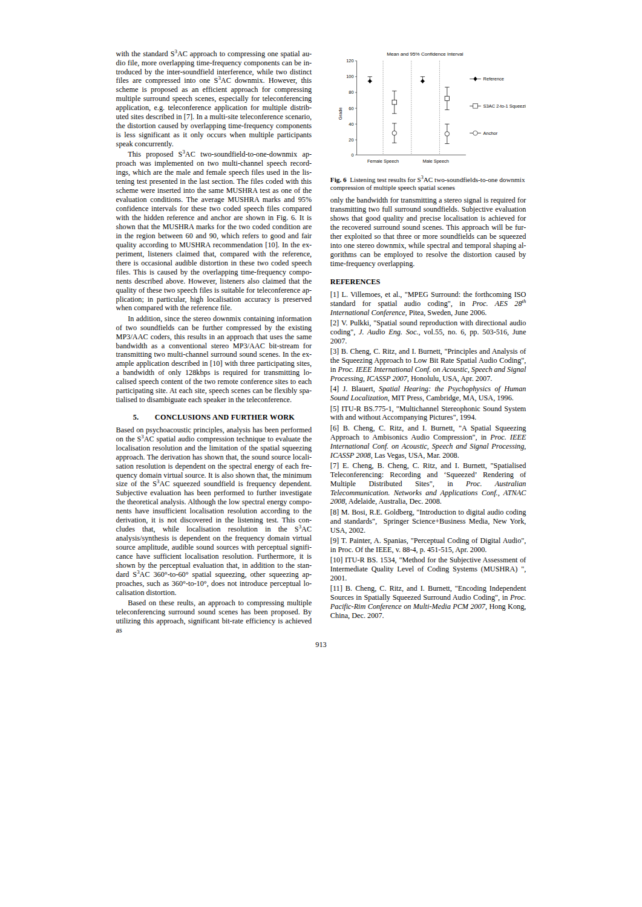with the standard S3AC approach to compressing one spatial audio file, more overlapping time-frequency components can be introduced by the inter-soundfield interference, while two distinct files are compressed into one S3AC downmix. However, this scheme is proposed as an efficient approach for compressing multiple surround speech scenes, especially for teleconferencing application, e.g. teleconference application for multiple distributed sites described in [7]. In a multi-site teleconference scenario, the distortion caused by overlapping time-frequency components is less significant as it only occurs when multiple participants speak concurrently.
This proposed S3AC two-soundfield-to-one-downmix approach was implemented on two multi-channel speech recordings, which are the male and female speech files used in the listening test presented in the last section. The files coded with this scheme were inserted into the same MUSHRA test as one of the evaluation conditions. The average MUSHRA marks and 95% confidence intervals for these two coded speech files compared with the hidden reference and anchor are shown in Fig. 6. It is shown that the MUSHRA marks for the two coded condition are in the region between 60 and 90, which refers to good and fair quality according to MUSHRA recommendation [10]. In the experiment, listeners claimed that, compared with the reference, there is occasional audible distortion in these two coded speech files. This is caused by the overlapping time-frequency components described above. However, listeners also claimed that the quality of these two speech files is suitable for teleconference application; in particular, high localisation accuracy is preserved when compared with the reference file.
In addition, since the stereo downmix containing information of two soundfields can be further compressed by the existing MP3/AAC coders, this results in an approach that uses the same bandwidth as a conventional stereo MP3/AAC bit-stream for transmitting two multi-channel surround sound scenes. In the example application described in [10] with three participating sites, a bandwidth of only 128kbps is required for transmitting localised speech content of the two remote conference sites to each participating site. At each site, speech scenes can be flexibly spatialised to disambiguate each speaker in the teleconference.
5. Conclusions and Further Work
Based on psychoacoustic principles, analysis has been performed on the S3AC spatial audio compression technique to evaluate the localisation resolution and the limitation of the spatial squeezing approach. The derivation has shown that, the sound source localisation resolution is dependent on the spectral energy of each frequency domain virtual source. It is also shown that, the minimum size of the S3AC squeezed soundfield is frequency dependent. Subjective evaluation has been performed to further investigate the theoretical analysis. Although the low spectral energy components have insufficient localisation resolution according to the derivation, it is not discovered in the listening test. This concludes that, while localisation resolution in the S3AC analysis/synthesis is dependent on the frequency domain virtual source amplitude, audible sound sources with perceptual significance have sufficient localisation resolution. Furthermore, it is shown by the perceptual evaluation that, in addition to the standard S3AC 360°-to-60° spatial squeezing, other squeezing approaches, such as 360°-to-10°, does not introduce perceptual localisation distortion.
Based on these reults, an approach to compressing multiple teleconferencing surround sound scenes has been proposed. By utilizing this approach, significant bit-rate efficiency is achieved as
Mean and 95% Confidence Interval Mean and 95% Confidence Interval 120 100 80 60 40 20 0 Grade Female Speech Male Speech Reference S3AC 2-to-1 Squeezing Anchor
Fig. 6 Listening test results for S3AC two-soundfields-to-one downmix compression of multiple speech spatial scenes
only the bandwidth for transmitting a stereo signal is required for transmitting two full surround soundfields. Subjective evaluation shows that good quality and precise localisation is achieved for the recovered surround sound scenes. This approach will be further exploited so that three or more soundfields can be squeezed into one stereo downmix, while spectral and temporal shaping algorithms can be employed to resolve the distortion caused by time-frequency overlapping.
References
[1] L. Villemoes, et al., "MPEG Surround: the forthcoming ISO standard for spatial audio coding", in Proc. AES 28th International Conference, Pitea, Sweden, June 2006.
[2] V. Pulkki, "Spatial sound reproduction with directional audio coding", J. Audio Eng. Soc., vol.55, no. 6, pp. 503-516, June 2007.
[3] B. Cheng, C. Ritz, and I. Burnett, "Principles and Analysis of the Squeezing Approach to Low Bit Rate Spatial Audio Coding", in Proc. IEEE International Conf. on Acoustic, Speech and Signal Processing, ICASSP 2007, Honolulu, USA, Apr. 2007.
[4] J. Blauert, Spatial Hearing: the Psychophysics of Human Sound Localization, MIT Press, Cambridge, MA, USA, 1996.
[5] ITU-R BS.775-1, "Multichannel Stereophonic Sound System with and without Accompanying Pictures", 1994.
[6] B. Cheng, C. Ritz, and I. Burnett, "A Spatial Squeezing Approach to Ambisonics Audio Compression", in Proc. IEEE International Conf. on Acoustic, Speech and Signal Processing, ICASSP 2008, Las Vegas, USA, Mar. 2008.
[7] E. Cheng, B. Cheng, C. Ritz, and I. Burnett, "Spatialised Teleconferencing: Recording and ‘Squeezed’ Rendering of Multiple Distributed Sites", in Proc. Australian Telecommunication. Networks and Applications Conf., ATNAC 2008, Adelaide, Australia, Dec. 2008.
[8] M. Bosi, R.E. Goldberg, "Introduction to digital audio coding and standards", Springer Science+Business Media, New York, USA, 2002.
[9] T. Painter, A. Spanias, "Perceptual Coding of Digital Audio", in Proc. Of the IEEE, v. 88-4, p. 451-515, Apr. 2000.
[10] ITU-R BS. 1534, "Method for the Subjective Assessment of Intermediate Quality Level of Coding Systems (MUSHRA) ", 2001.
[11] B. Cheng, C. Ritz, and I. Burnett, "Encoding Independent Sources in Spatially Squeezed Surround Audio Coding", in Proc. Pacific-Rim Conference on Multi-Media PCM 2007, Hong Kong, China, Dec. 2007.
913